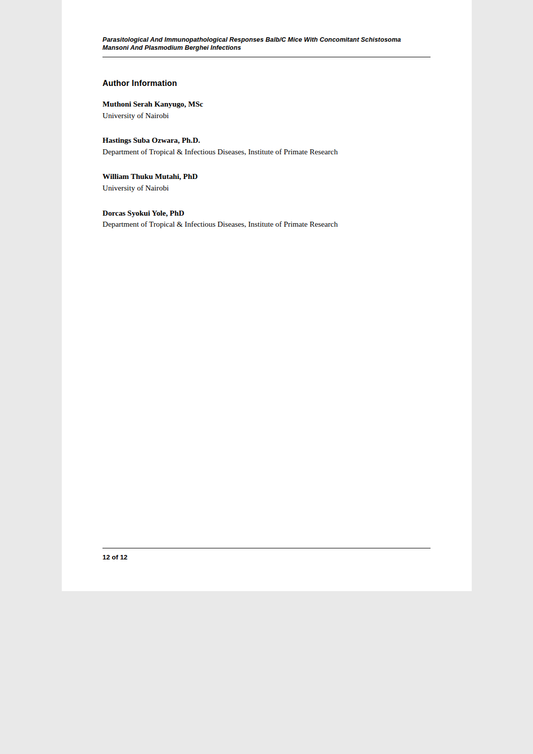Parasitological And Immunopathological Responses Balb/C Mice With Concomitant Schistosoma
Mansoni And Plasmodium Berghei Infections
Author Information
Muthoni Serah Kanyugo, MSc
University of Nairobi
Hastings Suba Ozwara, Ph.D.
Department of Tropical & Infectious Diseases, Institute of Primate Research
William Thuku Mutahi, PhD
University of Nairobi
Dorcas Syokui Yole, PhD
Department of Tropical & Infectious Diseases, Institute of Primate Research
12 of 12